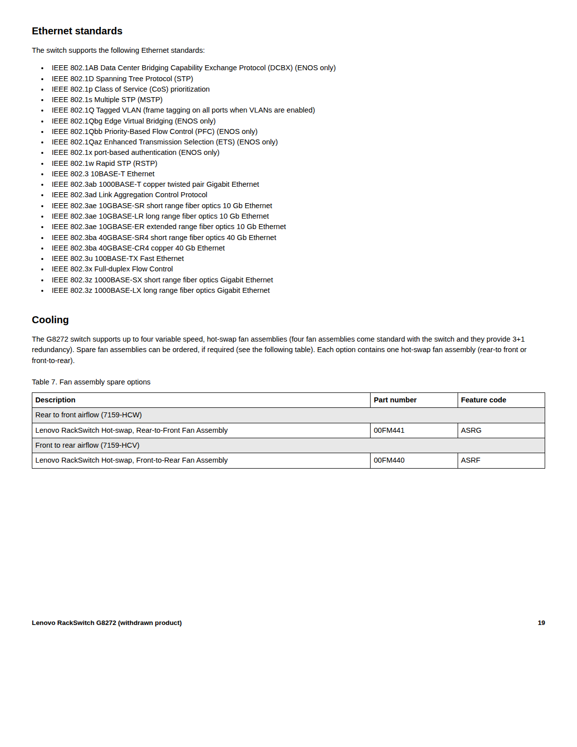Ethernet standards
The switch supports the following Ethernet standards:
IEEE 802.1AB Data Center Bridging Capability Exchange Protocol (DCBX) (ENOS only)
IEEE 802.1D Spanning Tree Protocol (STP)
IEEE 802.1p Class of Service (CoS) prioritization
IEEE 802.1s Multiple STP (MSTP)
IEEE 802.1Q Tagged VLAN (frame tagging on all ports when VLANs are enabled)
IEEE 802.1Qbg Edge Virtual Bridging (ENOS only)
IEEE 802.1Qbb Priority-Based Flow Control (PFC) (ENOS only)
IEEE 802.1Qaz Enhanced Transmission Selection (ETS) (ENOS only)
IEEE 802.1x port-based authentication (ENOS only)
IEEE 802.1w Rapid STP (RSTP)
IEEE 802.3 10BASE-T Ethernet
IEEE 802.3ab 1000BASE-T copper twisted pair Gigabit Ethernet
IEEE 802.3ad Link Aggregation Control Protocol
IEEE 802.3ae 10GBASE-SR short range fiber optics 10 Gb Ethernet
IEEE 802.3ae 10GBASE-LR long range fiber optics 10 Gb Ethernet
IEEE 802.3ae 10GBASE-ER extended range fiber optics 10 Gb Ethernet
IEEE 802.3ba 40GBASE-SR4 short range fiber optics 40 Gb Ethernet
IEEE 802.3ba 40GBASE-CR4 copper 40 Gb Ethernet
IEEE 802.3u 100BASE-TX Fast Ethernet
IEEE 802.3x Full-duplex Flow Control
IEEE 802.3z 1000BASE-SX short range fiber optics Gigabit Ethernet
IEEE 802.3z 1000BASE-LX long range fiber optics Gigabit Ethernet
Cooling
The G8272 switch supports up to four variable speed, hot-swap fan assemblies (four fan assemblies come standard with the switch and they provide 3+1 redundancy). Spare fan assemblies can be ordered, if required (see the following table). Each option contains one hot-swap fan assembly (rear-to front or front-to-rear).
Table 7. Fan assembly spare options
| Description | Part number | Feature code |
| --- | --- | --- |
| Rear to front airflow (7159-HCW) |
| Lenovo RackSwitch Hot-swap, Rear-to-Front Fan Assembly | 00FM441 | ASRG |
| Front to rear airflow (7159-HCV) |
| Lenovo RackSwitch Hot-swap, Front-to-Rear Fan Assembly | 00FM440 | ASRF |
Lenovo RackSwitch G8272 (withdrawn product) 19